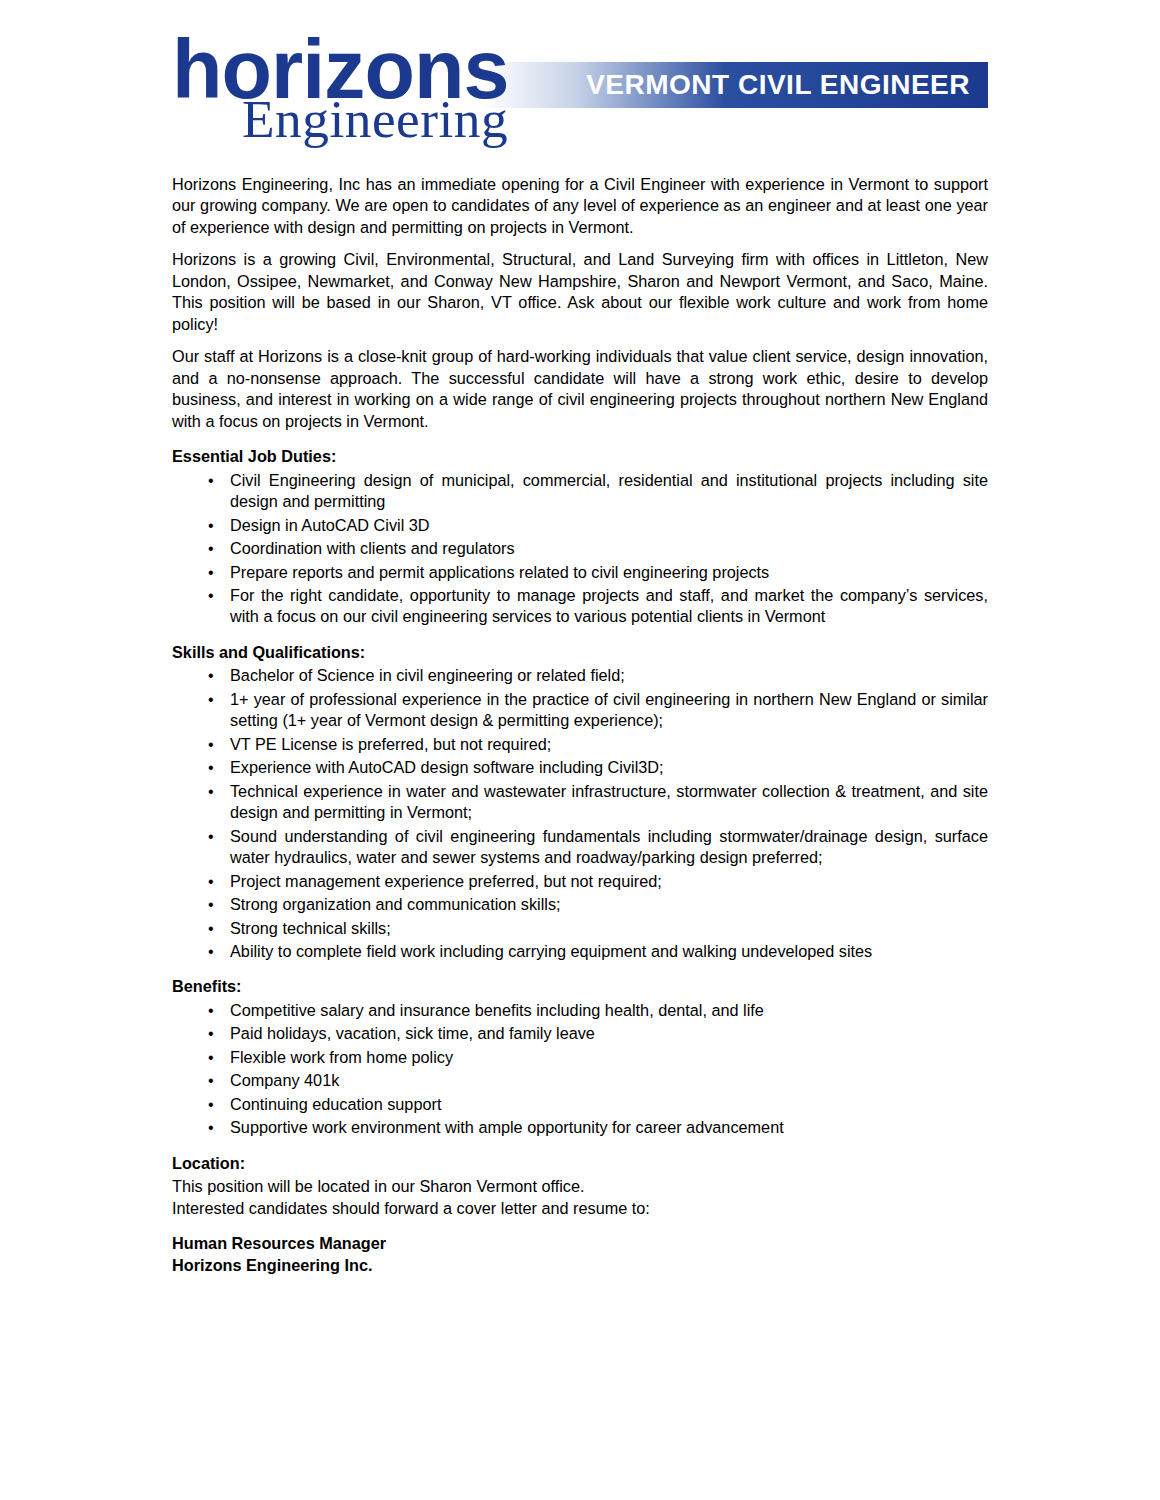VERMONT CIVIL ENGINEER
horizons Engineering
Horizons Engineering, Inc has an immediate opening for a Civil Engineer with experience in Vermont to support our growing company. We are open to candidates of any level of experience as an engineer and at least one year of experience with design and permitting on projects in Vermont.
Horizons is a growing Civil, Environmental, Structural, and Land Surveying firm with offices in Littleton, New London, Ossipee, Newmarket, and Conway New Hampshire, Sharon and Newport Vermont, and Saco, Maine. This position will be based in our Sharon, VT office. Ask about our flexible work culture and work from home policy!
Our staff at Horizons is a close-knit group of hard-working individuals that value client service, design innovation, and a no-nonsense approach. The successful candidate will have a strong work ethic, desire to develop business, and interest in working on a wide range of civil engineering projects throughout northern New England with a focus on projects in Vermont.
Essential Job Duties:
Civil Engineering design of municipal, commercial, residential and institutional projects including site design and permitting
Design in AutoCAD Civil 3D
Coordination with clients and regulators
Prepare reports and permit applications related to civil engineering projects
For the right candidate, opportunity to manage projects and staff, and market the company’s services, with a focus on our civil engineering services to various potential clients in Vermont
Skills and Qualifications:
Bachelor of Science in civil engineering or related field;
1+ year of professional experience in the practice of civil engineering in northern New England or similar setting (1+ year of Vermont design & permitting experience);
VT PE License is preferred, but not required;
Experience with AutoCAD design software including Civil3D;
Technical experience in water and wastewater infrastructure, stormwater collection & treatment, and site design and permitting in Vermont;
Sound understanding of civil engineering fundamentals including stormwater/drainage design, surface water hydraulics, water and sewer systems and roadway/parking design preferred;
Project management experience preferred, but not required;
Strong organization and communication skills;
Strong technical skills;
Ability to complete field work including carrying equipment and walking undeveloped sites
Benefits:
Competitive salary and insurance benefits including health, dental, and life
Paid holidays, vacation, sick time, and family leave
Flexible work from home policy
Company 401k
Continuing education support
Supportive work environment with ample opportunity for career advancement
Location:
This position will be located in our Sharon Vermont office.
Interested candidates should forward a cover letter and resume to:
Human Resources Manager
Horizons Engineering Inc.